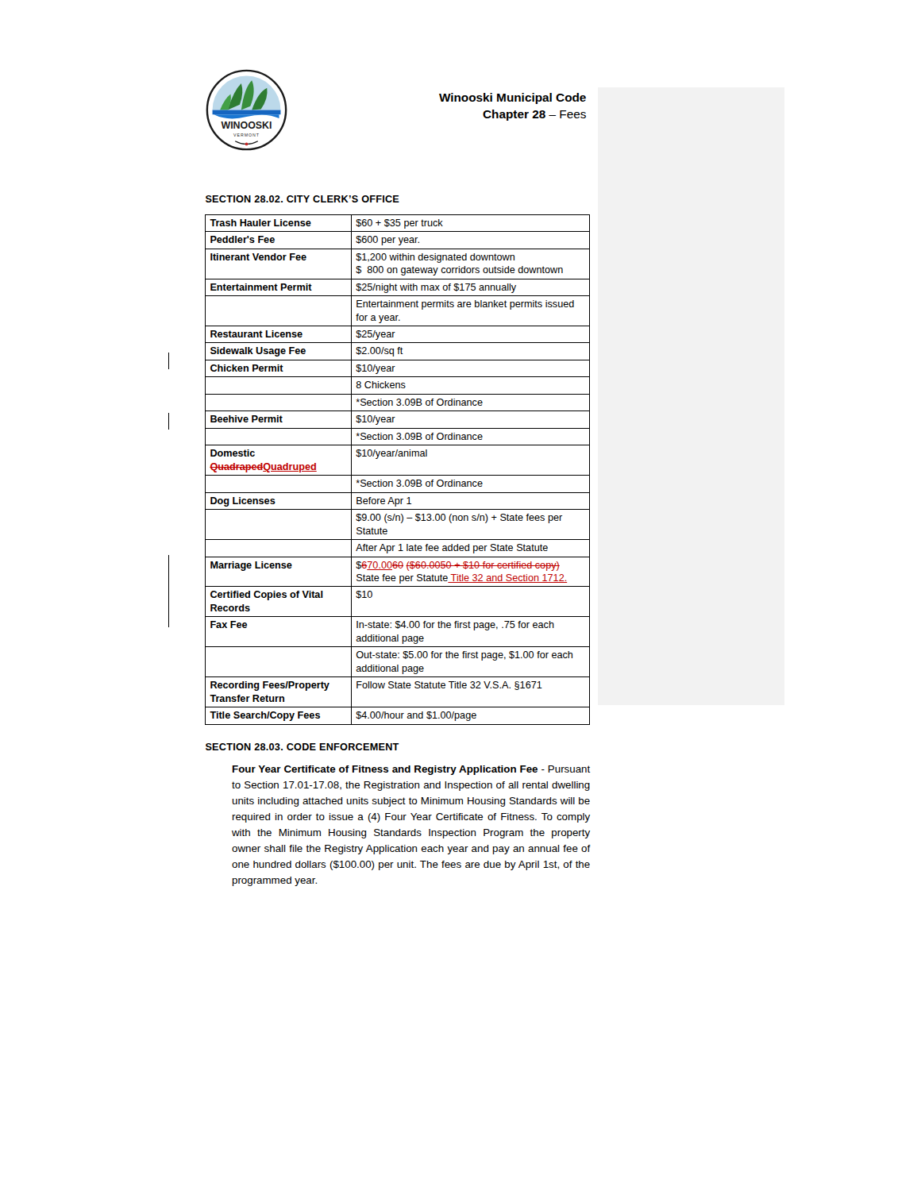WINOOSKI VERMONT
Winooski Municipal Code
Chapter 28 – Fees
SECTION 28.02. CITY CLERK’S OFFICE
| Trash Hauler License | $60 + $35 per truck |
| Peddler's Fee | $600 per year. |
| Itinerant Vendor Fee | $1,200 within designated downtown $ 800 on gateway corridors outside downtown |
| Entertainment Permit | $25/night with max of $175 annually |
| | Entertainment permits are blanket permits issued for a year. |
| Restaurant License | $25/year |
| Sidewalk Usage Fee | $2.00/sq ft |
| Chicken Permit | $10/year |
| | 8 Chickens |
| | *Section 3.09B of Ordinance |
| Beehive Permit | $10/year |
| | *Section 3.09B of Ordinance |
| Domestic Quadraped Quadruped | $10/year/animal |
| | *Section 3.09B of Ordinance |
| Dog Licenses | Before Apr 1 |
| | $9.00 (s/n) – $13.00 (non s/n) + State fees per Statute |
| | After Apr 1 late fee added per State Statute |
| Marriage License | $ 6 70.00 60 ($60.00 50 + $10 for certified copy) State fee per Statute Title 32 and Section 1712. |
| Certified Copies of Vital Records | $10 |
| Fax Fee | In-state: $4.00 for the first page, .75 for each additional page |
| | Out-state: $5.00 for the first page, $1.00 for each additional page |
| Recording Fees/Property Transfer Return | Follow State Statute Title 32 V.S.A. §1671 |
| Title Search/Copy Fees | $4.00/hour and $1.00/page |
SECTION 28.03. CODE ENFORCEMENT
Four Year Certificate of Fitness and Registry Application Fee - Pursuant to Section 17.01-17.08, the Registration and Inspection of all rental dwelling units including attached units subject to Minimum Housing Standards will be required in order to issue a (4) Four Year Certificate of Fitness. To comply with the Minimum Housing Standards Inspection Program the property owner shall file the Registry Application each year and pay an annual fee of one hundred dollars ($100.00) per unit. The fees are due by April 1st, of the programmed year.